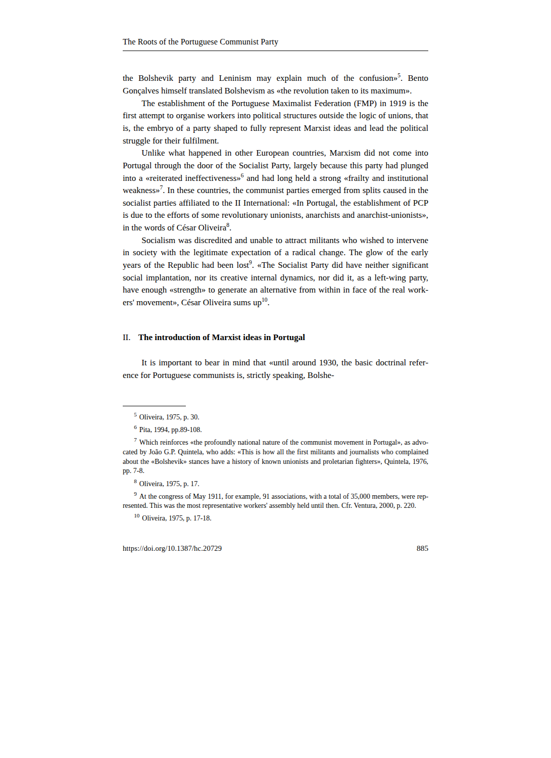The Roots of the Portuguese Communist Party
the Bolshevik party and Leninism may explain much of the confusion»5. Bento Gonçalves himself translated Bolshevism as «the revolution taken to its maximum».
The establishment of the Portuguese Maximalist Federation (FMP) in 1919 is the first attempt to organise workers into political structures outside the logic of unions, that is, the embryo of a party shaped to fully represent Marxist ideas and lead the political struggle for their fulfilment.
Unlike what happened in other European countries, Marxism did not come into Portugal through the door of the Socialist Party, largely because this party had plunged into a «reiterated ineffectiveness»6 and had long held a strong «frailty and institutional weakness»7. In these countries, the communist parties emerged from splits caused in the socialist parties affiliated to the II International: «In Portugal, the establishment of PCP is due to the efforts of some revolutionary unionists, anarchists and anarchist-unionists», in the words of César Oliveira8.
Socialism was discredited and unable to attract militants who wished to intervene in society with the legitimate expectation of a radical change. The glow of the early years of the Republic had been lost9. «The Socialist Party did have neither significant social implantation, nor its creative internal dynamics, nor did it, as a left-wing party, have enough «strength» to generate an alternative from within in face of the real workers' movement», César Oliveira sums up10.
II. The introduction of Marxist ideas in Portugal
It is important to bear in mind that «until around 1930, the basic doctrinal reference for Portuguese communists is, strictly speaking, Bolshe-
5 Oliveira, 1975, p. 30.
6 Pita, 1994, pp.89-108.
7 Which reinforces «the profoundly national nature of the communist movement in Portugal», as advocated by João G.P. Quintela, who adds: «This is how all the first militants and journalists who complained about the «Bolshevik» stances have a history of known unionists and proletarian fighters», Quintela, 1976, pp. 7-8.
8 Oliveira, 1975, p. 17.
9 At the congress of May 1911, for example, 91 associations, with a total of 35,000 members, were represented. This was the most representative workers' assembly held until then. Cfr. Ventura, 2000, p. 220.
10 Oliveira, 1975, p. 17-18.
https://doi.org/10.1387/hc.20729 885